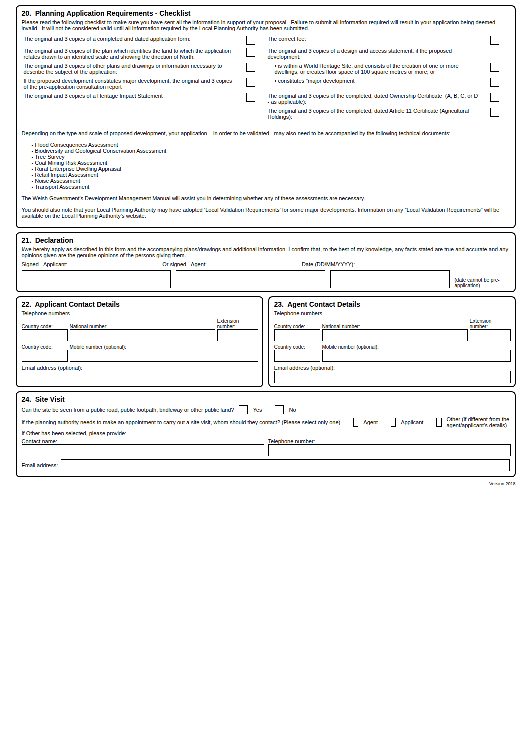20. Planning Application Requirements - Checklist
Please read the following checklist to make sure you have sent all the information in support of your proposal. Failure to submit all information required will result in your application being deemed invalid. It will not be considered valid until all information required by the Local Planning Authority has been submitted.
| The original and 3 copies of a completed and dated application form: | | The correct fee: | |
| The original and 3 copies of the plan which identifies the land to which the application relates drawn to an identified scale and showing the direction of North: | | The original and 3 copies of a design and access statement, if the proposed development: | |
| The original and 3 copies of other plans and drawings or information necessary to describe the subject of the application: | | is within a World Heritage Site, and consists of the creation of one or more dwellings, or creates floor space of 100 square metres or more; or | |
| If the proposed development constitutes major development, the original and 3 copies of the pre-application consultation report | | constitutes "major development | |
| The original and 3 copies of a Heritage Impact Statement | | The original and 3 copies of the completed, dated Ownership Certificate (A, B, C, or D - as applicable): | |
| | | The original and 3 copies of the completed, dated Article 11 Certificate (Agricultural Holdings): | |
Depending on the type and scale of proposed development, your application – in order to be validated - may also need to be accompanied by the following technical documents:
Flood Consequences Assessment
Biodiversity and Geological Conservation Assessment
Tree Survey
Coal Mining Risk Assessment
Rural Enterprise Dwelling Appraisal
Retail Impact Assessment
Noise Assessment
Transport Assessment
The Welsh Government's Development Management Manual will assist you in determining whether any of these assessments are necessary.
You should also note that your Local Planning Authority may have adopted ‘Local Validation Requirements’ for some major developments. Information on any “Local Validation Requirements” will be available on the Local Planning Authority’s website.
21. Declaration
I/we hereby apply as described in this form and the accompanying plans/drawings and additional information. I confirm that, to the best of my knowledge, any facts stated are true and accurate and any opinions given are the genuine opinions of the persons giving them.
Signed - Applicant:
Or signed - Agent:
Date (DD/MM/YYYY):
(date cannot be pre-application)
22. Applicant Contact Details
Telephone numbers
Country code:
National number:
Extension number:
Country code:
Mobile number (optional):
Email address (optional):
23. Agent Contact Details
Telephone numbers
Country code:
National number:
Extension number:
Country code:
Mobile number (optional):
Email address (optional):
24. Site Visit
Can the site be seen from a public road, public footpath, bridleway or other public land? Yes No
If the planning authority needs to make an appointment to carry out a site visit, whom should they contact? (Please select only one) Agent Applicant Other (if different from the agent/applicant's details)
If Other has been selected, please provide:
Contact name:
Telephone number:
Email address:
Version 2018